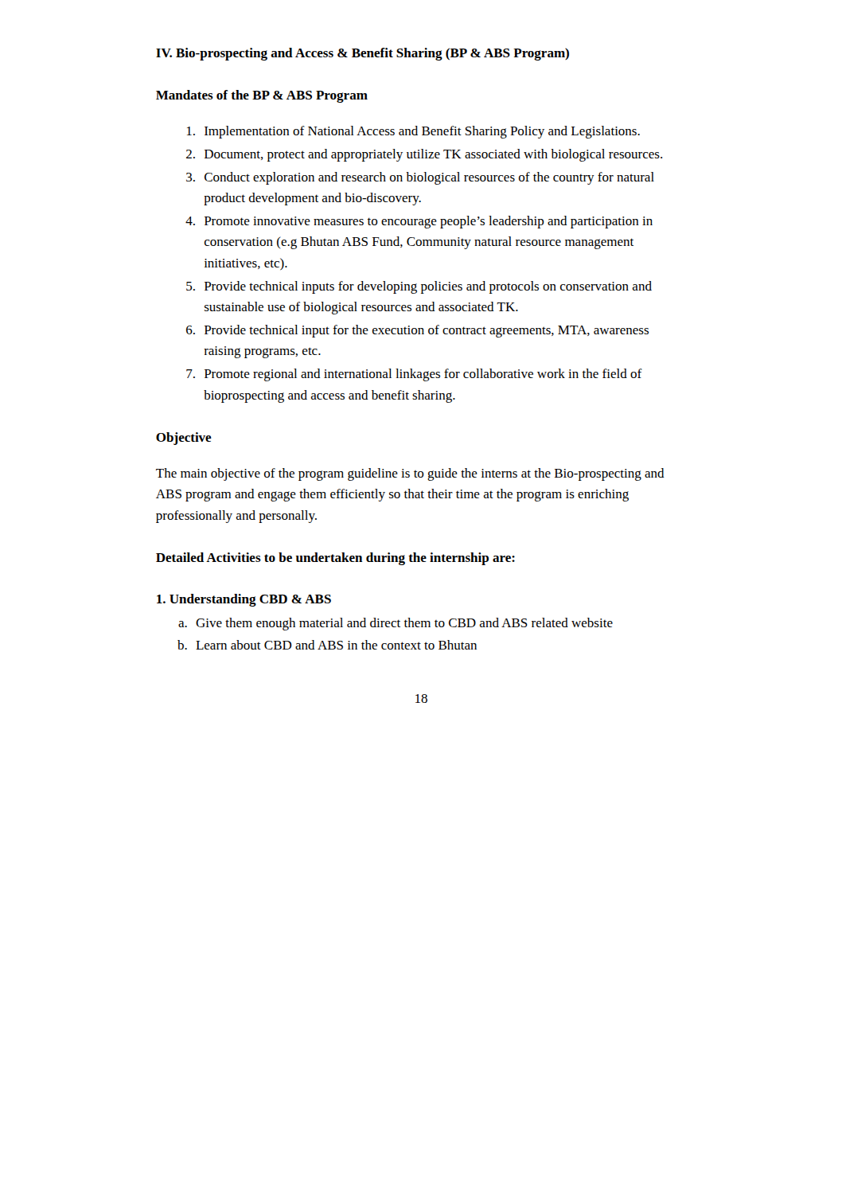IV. Bio-prospecting and Access & Benefit Sharing (BP & ABS Program)
Mandates of the BP & ABS Program
Implementation of National Access and Benefit Sharing Policy and Legislations.
Document, protect and appropriately utilize TK associated with biological resources.
Conduct exploration and research on biological resources of the country for natural product development and bio-discovery.
Promote innovative measures to encourage people’s leadership and participation in conservation (e.g Bhutan ABS Fund, Community natural resource management initiatives, etc).
Provide technical inputs for developing policies and protocols on conservation and sustainable use of biological resources and associated TK.
Provide technical input for the execution of contract agreements, MTA, awareness raising programs, etc.
Promote regional and international linkages for collaborative work in the field of bioprospecting and access and benefit sharing.
Objective
The main objective of the program guideline is to guide the interns at the Bio-prospecting and ABS program and engage them efficiently so that their time at the program is enriching professionally and personally.
Detailed Activities to be undertaken during the internship are:
1. Understanding CBD & ABS
Give them enough material and direct them to CBD and ABS related website
Learn about CBD and ABS in the context to Bhutan
18